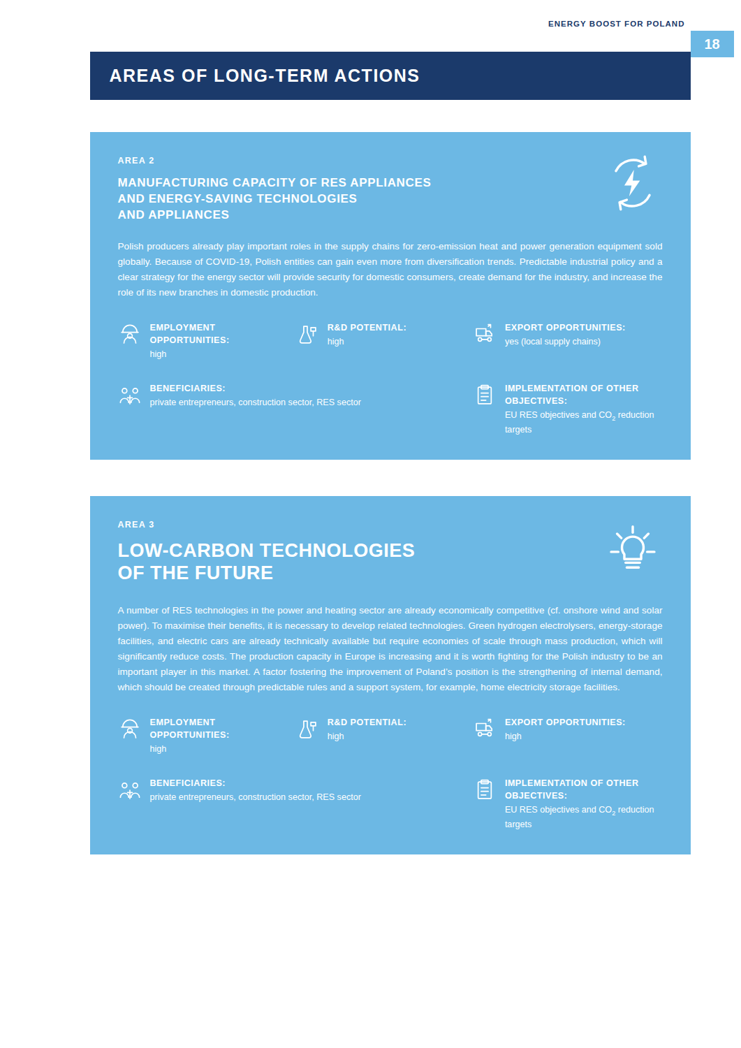Energy Boost for Poland
18
Areas of long-term actions
AREA 2
Manufacturing capacity of RES appliances
and energy-saving technologies
and appliances
Polish producers already play important roles in the supply chains for zero-emission heat and power generation equipment sold globally. Because of COVID-19, Polish entities can gain even more from diversification trends. Predictable industrial policy and a clear strategy for the energy sector will provide security for domestic consumers, create demand for the industry, and increase the role of its new branches in domestic production.
Employment opportunities: high
R&D potential: high
Export opportunities: yes (local supply chains)
Beneficiaries: private entrepreneurs, construction sector, RES sector
Implementation of other objectives: EU RES objectives and CO2 reduction targets
AREA 3
Low-carbon technologies
of the future
A number of RES technologies in the power and heating sector are already economically competitive (cf. onshore wind and solar power). To maximise their benefits, it is necessary to develop related technologies. Green hydrogen electrolysers, energy-storage facilities, and electric cars are already technically available but require economies of scale through mass production, which will significantly reduce costs. The production capacity in Europe is increasing and it is worth fighting for the Polish industry to be an important player in this market. A factor fostering the improvement of Poland’s position is the strengthening of internal demand, which should be created through predictable rules and a support system, for example, home electricity storage facilities.
Employment opportunities: high
R&D potential: high
Export opportunities: high
Beneficiaries: private entrepreneurs, construction sector, RES sector
Implementation of other objectives: EU RES objectives and CO2 reduction targets